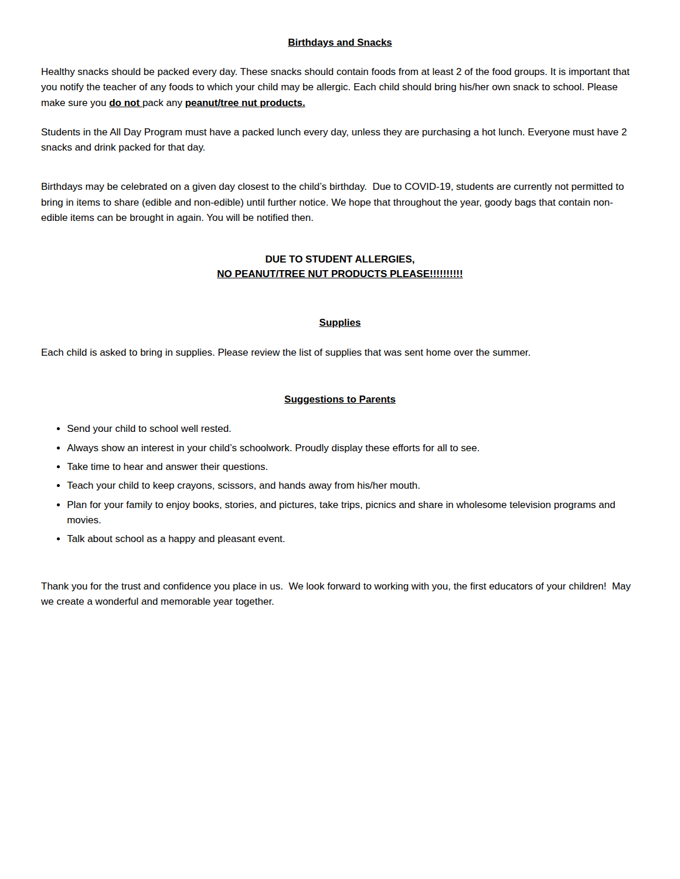Birthdays and Snacks
Healthy snacks should be packed every day. These snacks should contain foods from at least 2 of the food groups. It is important that you notify the teacher of any foods to which your child may be allergic. Each child should bring his/her own snack to school. Please make sure you do not pack any peanut/tree nut products.
Students in the All Day Program must have a packed lunch every day, unless they are purchasing a hot lunch. Everyone must have 2 snacks and drink packed for that day.
Birthdays may be celebrated on a given day closest to the child’s birthday. Due to COVID-19, students are currently not permitted to bring in items to share (edible and non-edible) until further notice. We hope that throughout the year, goody bags that contain non-edible items can be brought in again. You will be notified then.
DUE TO STUDENT ALLERGIES,
NO PEANUT/TREE NUT PRODUCTS PLEASE!!!!!!!!!!
Supplies
Each child is asked to bring in supplies. Please review the list of supplies that was sent home over the summer.
Suggestions to Parents
Send your child to school well rested.
Always show an interest in your child’s schoolwork. Proudly display these efforts for all to see.
Take time to hear and answer their questions.
Teach your child to keep crayons, scissors, and hands away from his/her mouth.
Plan for your family to enjoy books, stories, and pictures, take trips, picnics and share in wholesome television programs and movies.
Talk about school as a happy and pleasant event.
Thank you for the trust and confidence you place in us. We look forward to working with you, the first educators of your children! May we create a wonderful and memorable year together.